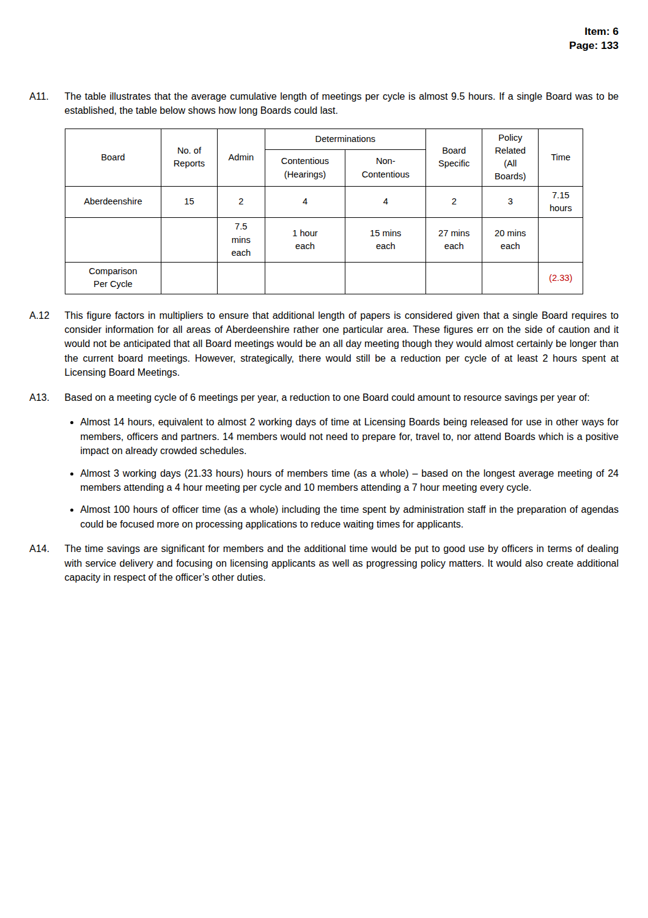Item: 6 Page: 133
A11.
The table illustrates that the average cumulative length of meetings per cycle is almost 9.5 hours. If a single Board was to be established, the table below shows how long Boards could last.
| Board | No. of Reports | Admin | Determinations | Board Specific | Policy Related (All Boards) | Time |
| --- | --- | --- | --- | --- | --- | --- |
| Contentious (Hearings) | Non- Contentious |
| Aberdeenshire | 15 | 2 | 4 | 4 | 2 | 3 | 7.15 hours |
| | | 7.5 mins each | 1 hour each | 15 mins each | 27 mins each | 20 mins each | |
| Comparison Per Cycle | | | | | | | (2.33) |
A.12
This figure factors in multipliers to ensure that additional length of papers is considered given that a single Board requires to consider information for all areas of Aberdeenshire rather one particular area. These figures err on the side of caution and it would not be anticipated that all Board meetings would be an all day meeting though they would almost certainly be longer than the current board meetings. However, strategically, there would still be a reduction per cycle of at least 2 hours spent at Licensing Board Meetings.
A13.
Based on a meeting cycle of 6 meetings per year, a reduction to one Board could amount to resource savings per year of:
Almost 14 hours, equivalent to almost 2 working days of time at Licensing Boards being released for use in other ways for members, officers and partners. 14 members would not need to prepare for, travel to, nor attend Boards which is a positive impact on already crowded schedules.
Almost 3 working days (21.33 hours) hours of members time (as a whole) – based on the longest average meeting of 24 members attending a 4 hour meeting per cycle and 10 members attending a 7 hour meeting every cycle.
Almost 100 hours of officer time (as a whole) including the time spent by administration staff in the preparation of agendas could be focused more on processing applications to reduce waiting times for applicants.
A14.
The time savings are significant for members and the additional time would be put to good use by officers in terms of dealing with service delivery and focusing on licensing applicants as well as progressing policy matters. It would also create additional capacity in respect of the officer’s other duties.